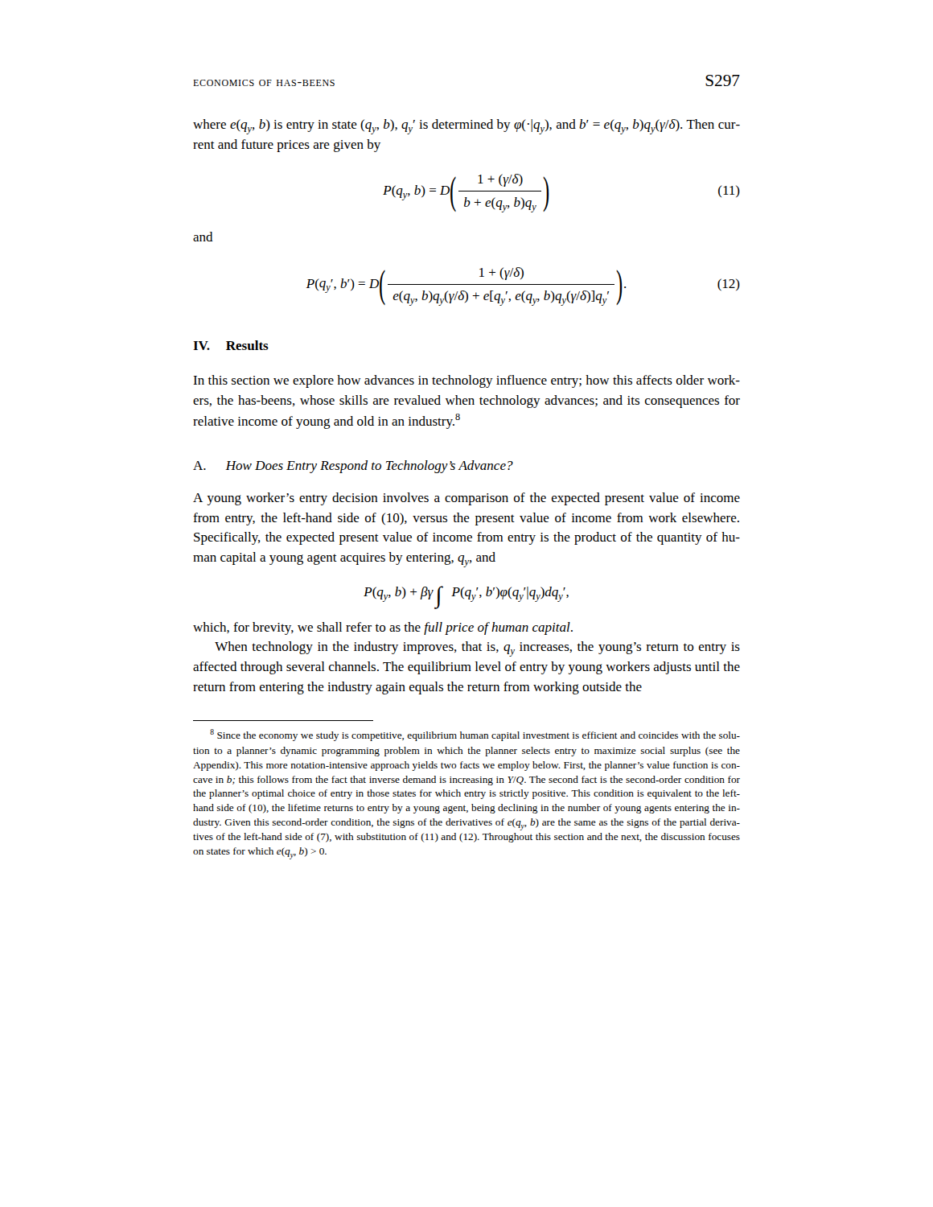economics of has-beens S297
where e(qy, b) is entry in state (qy, b), qy′ is determined by φ(·|qy), and b′ = e(qy, b)qy(γ/δ). Then current and future prices are given by
P(qy, b) = D(1 + (γ/δ) b + e(qy, b)qy) (11)
and
P(qy′, b′) = D(1 + (γ/δ) e(qy, b)qy(γ/δ) + e[qy′, e(qy, b)qy(γ/δ)]qy′). (12)
IV. Results
In this section we explore how advances in technology influence entry; how this affects older workers, the has-beens, whose skills are revalued when technology advances; and its consequences for relative income of young and old in an industry.8
A. How Does Entry Respond to Technology’s Advance?
A young worker’s entry decision involves a comparison of the expected present value of income from entry, the left-hand side of (10), versus the present value of income from work elsewhere. Specifically, the expected present value of income from entry is the product of the quantity of human capital a young agent acquires by entering, qy, and
P(qy, b) + βγ∫ P(qy′, b′)φ(qy′|qy)dqy′,
which, for brevity, we shall refer to as the full price of human capital.
When technology in the industry improves, that is, qy increases, the young’s return to entry is affected through several channels. The equilibrium level of entry by young workers adjusts until the return from entering the industry again equals the return from working outside the
8 Since the economy we study is competitive, equilibrium human capital investment is efficient and coincides with the solution to a planner’s dynamic programming problem in which the planner selects entry to maximize social surplus (see the Appendix). This more notation-intensive approach yields two facts we employ below. First, the planner’s value function is concave in b; this follows from the fact that inverse demand is increasing in Y/Q. The second fact is the second-order condition for the planner’s optimal choice of entry in those states for which entry is strictly positive. This condition is equivalent to the left-hand side of (10), the lifetime returns to entry by a young agent, being declining in the number of young agents entering the industry. Given this second-order condition, the signs of the derivatives of e(qy, b) are the same as the signs of the partial derivatives of the left-hand side of (7), with substitution of (11) and (12). Throughout this section and the next, the discussion focuses on states for which e(qy, b) > 0.